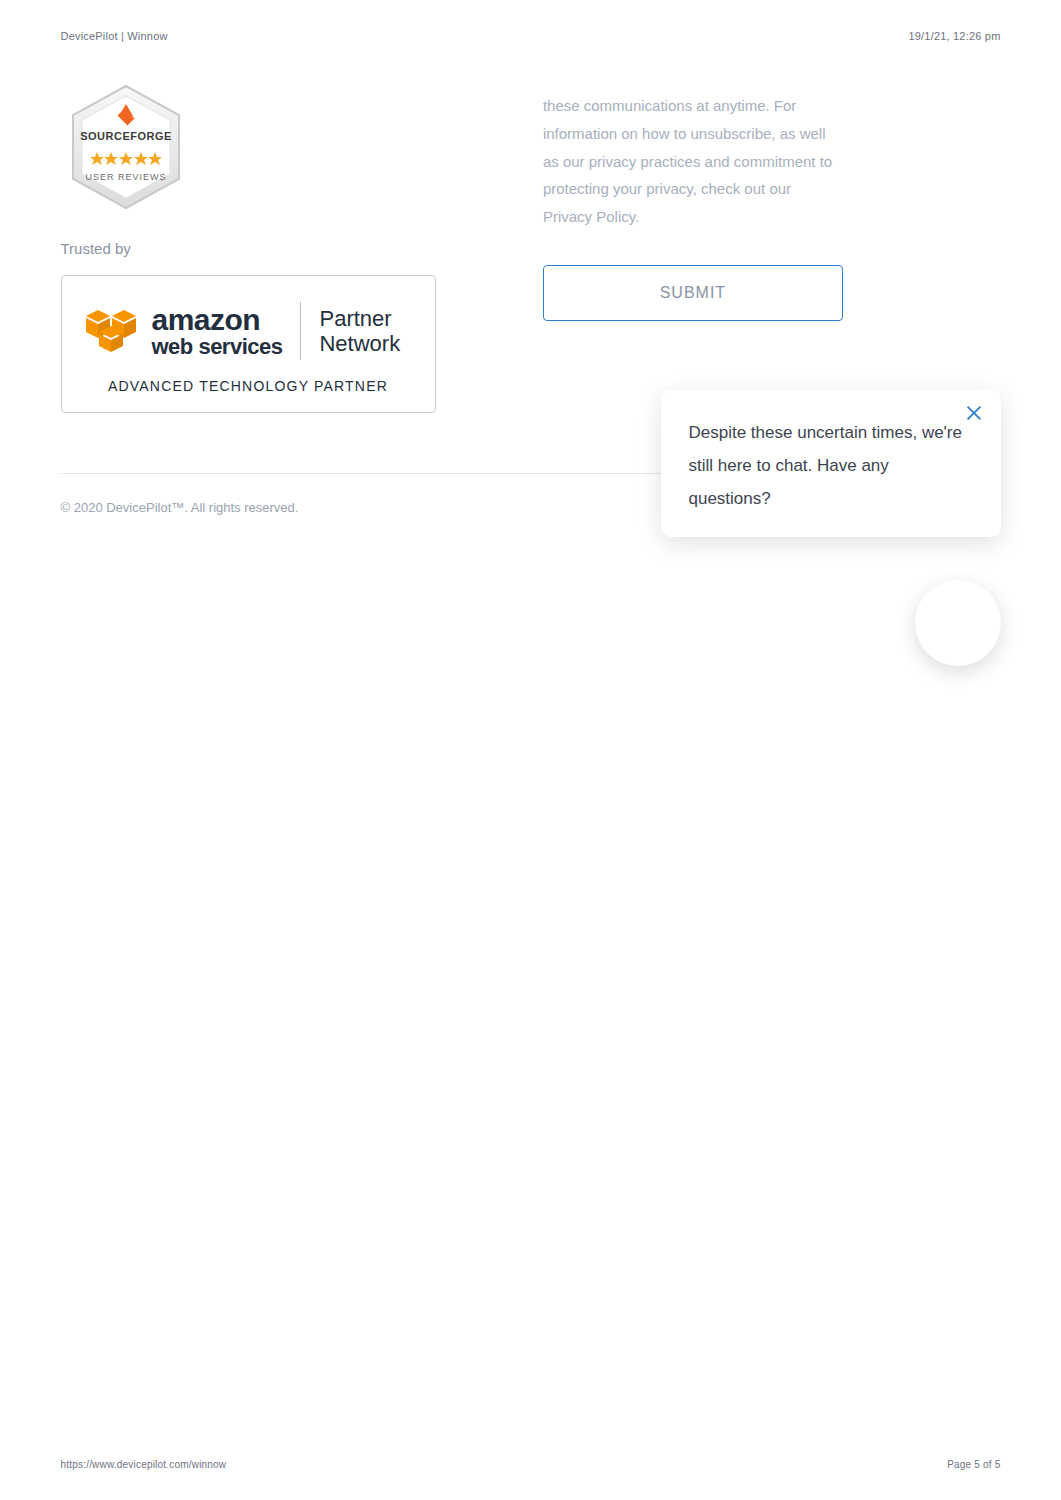DevicePilot | Winnow 19/1/21, 12:26 pm
SOURCEFORGE USER REVIEWS
Trusted by
amazon web services
Partner
Network
ADVANCED TECHNOLOGY PARTNER
these communications at anytime. For information on how to unsubscribe, as well as our privacy practices and commitment to protecting your privacy, check out our Privacy Policy.
SUBMIT
© 2020 DevicePilot™. All rights reserved.
Privacy Policy T
Despite these uncertain times, we're still here to chat. Have any questions?
https://www.devicepilot.com/winnow Page 5 of 5